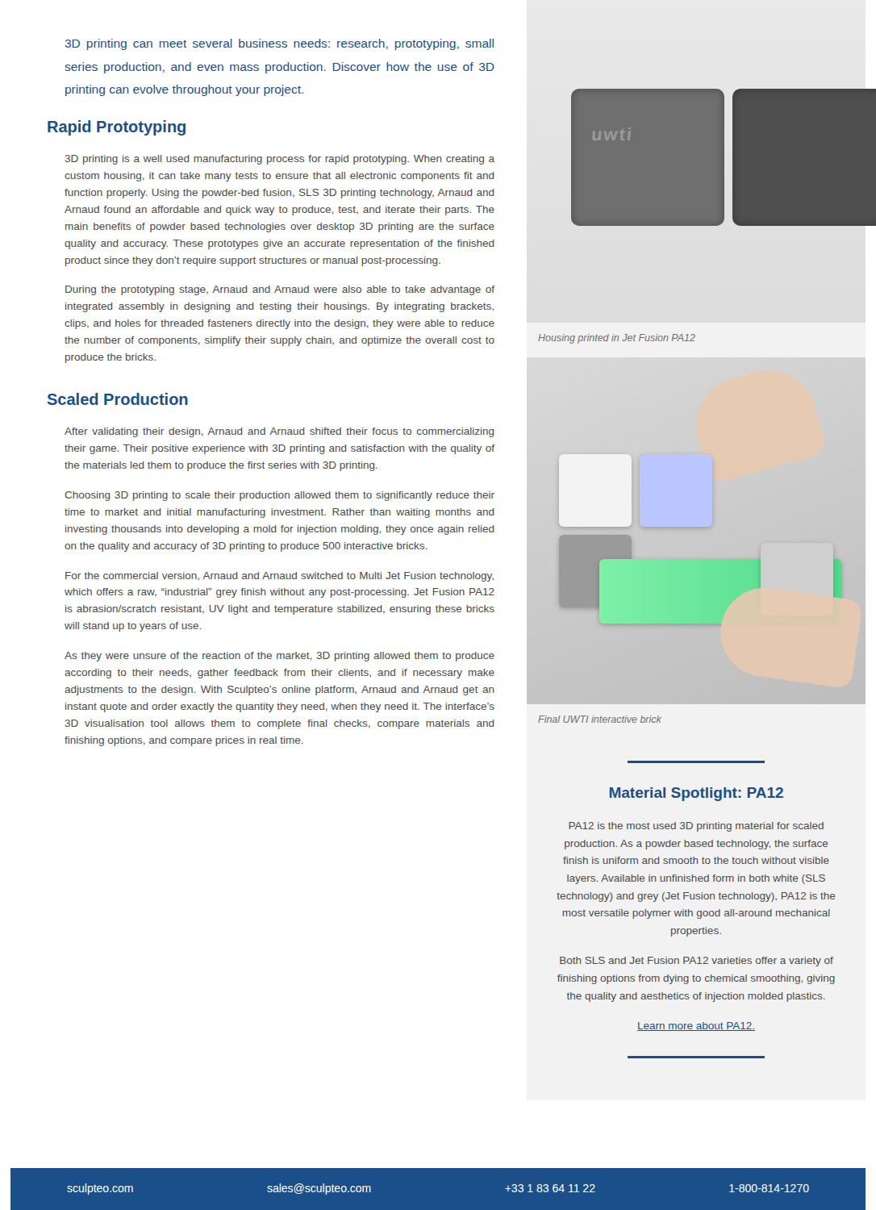3D printing can meet several business needs: research, prototyping, small series production, and even mass production. Discover how the use of 3D printing can evolve throughout your project.
Rapid Prototyping
3D printing is a well used manufacturing process for rapid prototyping. When creating a custom housing, it can take many tests to ensure that all electronic components fit and function properly. Using the powder-bed fusion, SLS 3D printing technology, Arnaud and Arnaud found an affordable and quick way to produce, test, and iterate their parts. The main benefits of powder based technologies over desktop 3D printing are the surface quality and accuracy. These prototypes give an accurate representation of the finished product since they don’t require support structures or manual post-processing.
During the prototyping stage, Arnaud and Arnaud were also able to take advantage of integrated assembly in designing and testing their housings. By integrating brackets, clips, and holes for threaded fasteners directly into the design, they were able to reduce the number of components, simplify their supply chain, and optimize the overall cost to produce the bricks.
Scaled Production
After validating their design, Arnaud and Arnaud shifted their focus to commercializing their game. Their positive experience with 3D printing and satisfaction with the quality of the materials led them to produce the first series with 3D printing.
Choosing 3D printing to scale their production allowed them to significantly reduce their time to market and initial manufacturing investment. Rather than waiting months and investing thousands into developing a mold for injection molding, they once again relied on the quality and accuracy of 3D printing to produce 500 interactive bricks.
For the commercial version, Arnaud and Arnaud switched to Multi Jet Fusion technology, which offers a raw, “industrial” grey finish without any post-processing. Jet Fusion PA12 is abrasion/scratch resistant, UV light and temperature stabilized, ensuring these bricks will stand up to years of use.
As they were unsure of the reaction of the market, 3D printing allowed them to produce according to their needs, gather feedback from their clients, and if necessary make adjustments to the design. With Sculpteo’s online platform, Arnaud and Arnaud get an instant quote and order exactly the quantity they need, when they need it. The interface’s 3D visualisation tool allows them to complete final checks, compare materials and finishing options, and compare prices in real time.
uwti
Housing printed in Jet Fusion PA12
Final UWTI interactive brick
Material Spotlight: PA12
PA12 is the most used 3D printing material for scaled production. As a powder based technology, the surface finish is uniform and smooth to the touch without visible layers. Available in unfinished form in both white (SLS technology) and grey (Jet Fusion technology), PA12 is the most versatile polymer with good all-around mechanical properties.
Both SLS and Jet Fusion PA12 varieties offer a variety of finishing options from dying to chemical smoothing, giving the quality and aesthetics of injection molded plastics.
Learn more about PA12.
sculpteo.com sales@sculpteo.com +33 1 83 64 11 22 1-800-814-1270